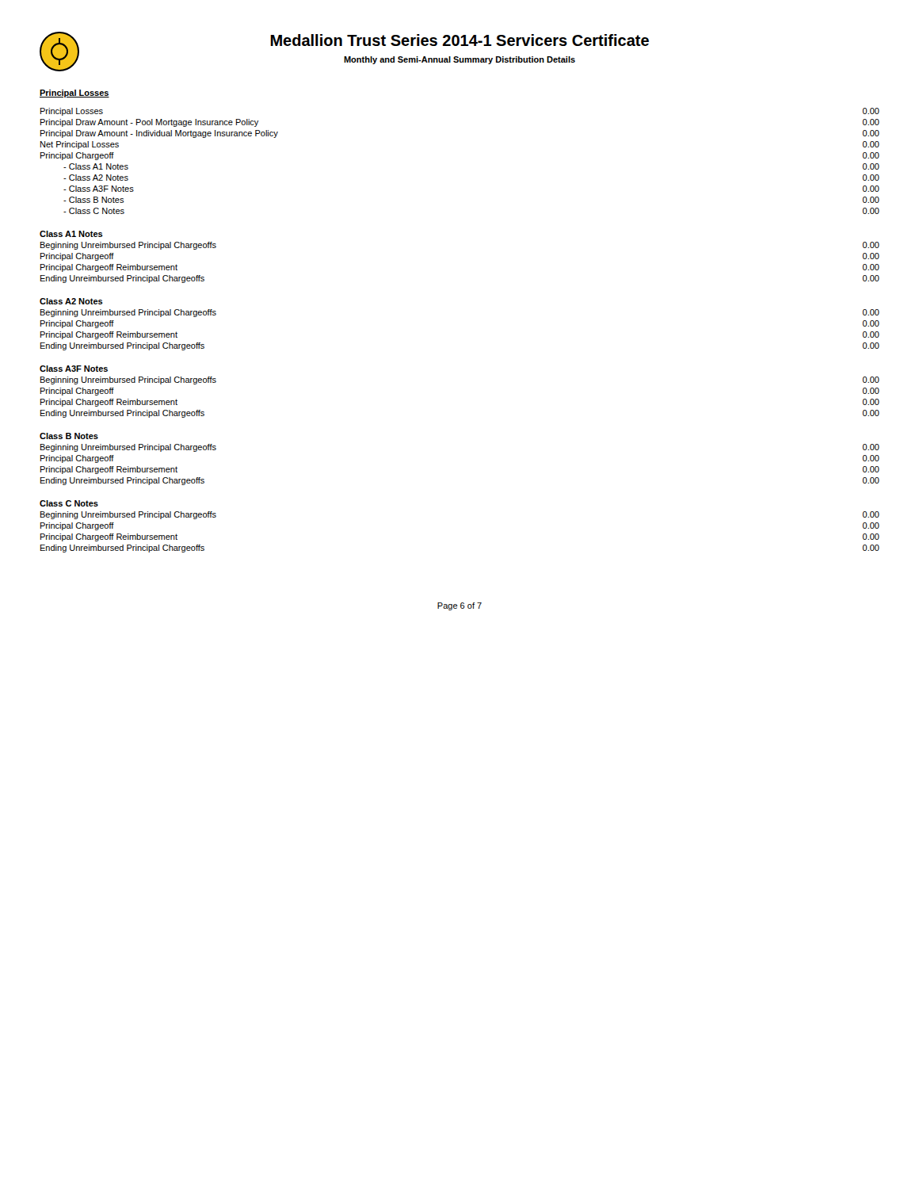Medallion Trust Series 2014-1 Servicers Certificate
Monthly and Semi-Annual Summary Distribution Details
Principal Losses
| Principal Losses | 0.00 |
| Principal Draw Amount - Pool Mortgage Insurance Policy | 0.00 |
| Principal Draw Amount - Individual Mortgage Insurance Policy | 0.00 |
| Net Principal Losses | 0.00 |
| Principal Chargeoff | 0.00 |
| - Class A1 Notes | 0.00 |
| - Class A2 Notes | 0.00 |
| - Class A3F Notes | 0.00 |
| - Class B Notes | 0.00 |
| - Class C Notes | 0.00 |
| Class A1 Notes | |
| Beginning Unreimbursed Principal Chargeoffs | 0.00 |
| Principal Chargeoff | 0.00 |
| Principal Chargeoff Reimbursement | 0.00 |
| Ending Unreimbursed Principal Chargeoffs | 0.00 |
| Class A2 Notes | |
| Beginning Unreimbursed Principal Chargeoffs | 0.00 |
| Principal Chargeoff | 0.00 |
| Principal Chargeoff Reimbursement | 0.00 |
| Ending Unreimbursed Principal Chargeoffs | 0.00 |
| Class A3F Notes | |
| Beginning Unreimbursed Principal Chargeoffs | 0.00 |
| Principal Chargeoff | 0.00 |
| Principal Chargeoff Reimbursement | 0.00 |
| Ending Unreimbursed Principal Chargeoffs | 0.00 |
| Class B Notes | |
| Beginning Unreimbursed Principal Chargeoffs | 0.00 |
| Principal Chargeoff | 0.00 |
| Principal Chargeoff Reimbursement | 0.00 |
| Ending Unreimbursed Principal Chargeoffs | 0.00 |
| Class C Notes | |
| Beginning Unreimbursed Principal Chargeoffs | 0.00 |
| Principal Chargeoff | 0.00 |
| Principal Chargeoff Reimbursement | 0.00 |
| Ending Unreimbursed Principal Chargeoffs | 0.00 |
Page 6 of 7